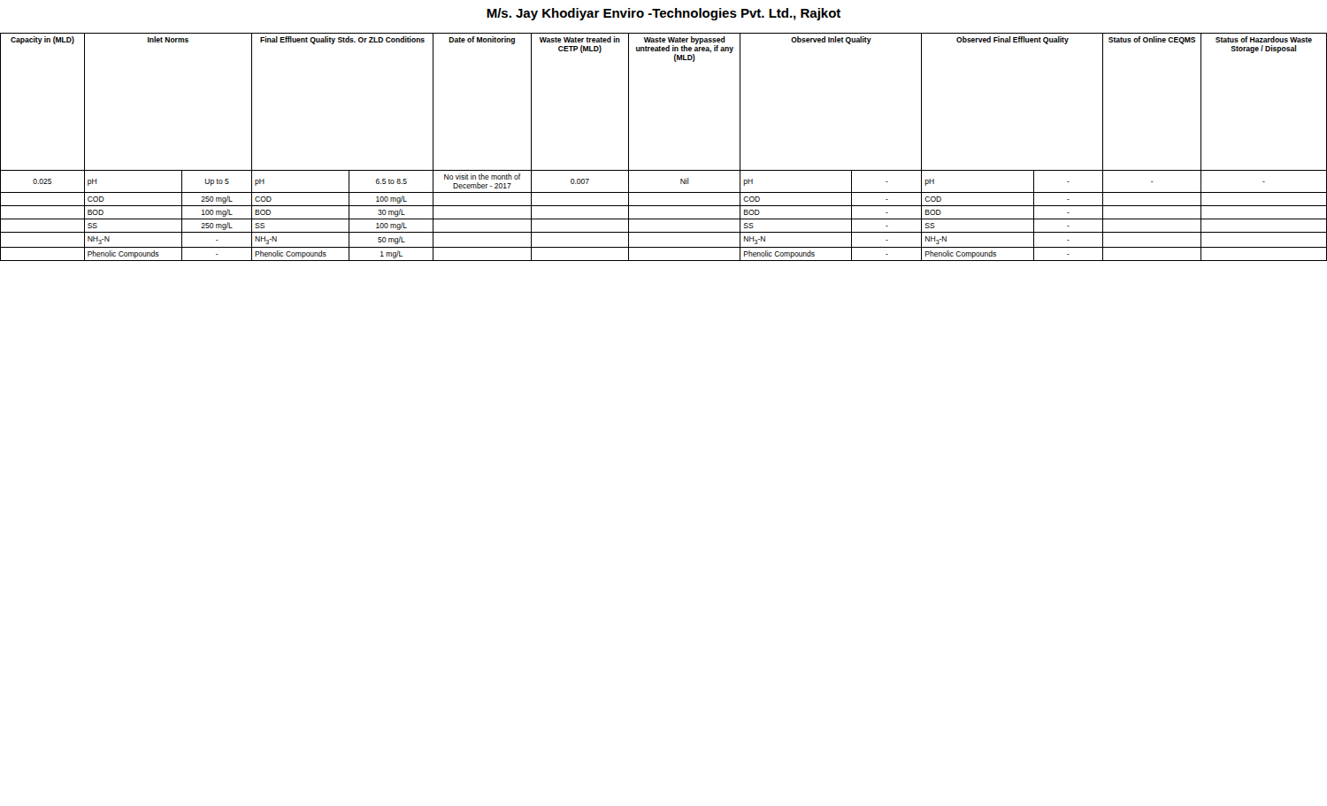M/s. Jay Khodiyar Enviro -Technologies Pvt. Ltd., Rajkot
| Capacity in (MLD) | Inlet Norms | Final Effluent Quality Stds. Or ZLD Conditions | Date of Monitoring | Waste Water treated in CETP (MLD) | Waste Water bypassed untreated in the area, if any (MLD) | Observed Inlet Quality | Observed Final Effluent Quality | Status of Online CEQMS | Status of Hazardous Waste Storage / Disposal |
| --- | --- | --- | --- | --- | --- | --- | --- | --- | --- |
| 0.025 | pH | Up to 5 | pH | 6.5 to 8.5 | No visit in the month of December - 2017 | 0.007 | Nil | pH | - | pH | - | - | - |
| | COD | 250 mg/L | COD | 100 mg/L | | | | COD | - | COD | - | | |
| | BOD | 100 mg/L | BOD | 30 mg/L | | | | BOD | - | BOD | - | | |
| | SS | 250 mg/L | SS | 100 mg/L | | | | SS | - | SS | - | | |
| | NH 3 -N | - | NH 3 -N | 50 mg/L | | | | NH 3 -N | - | NH 3 -N | - | | |
| | Phenolic Compounds | - | Phenolic Compounds | 1 mg/L | | | | Phenolic Compounds | - | Phenolic Compounds | - | | |